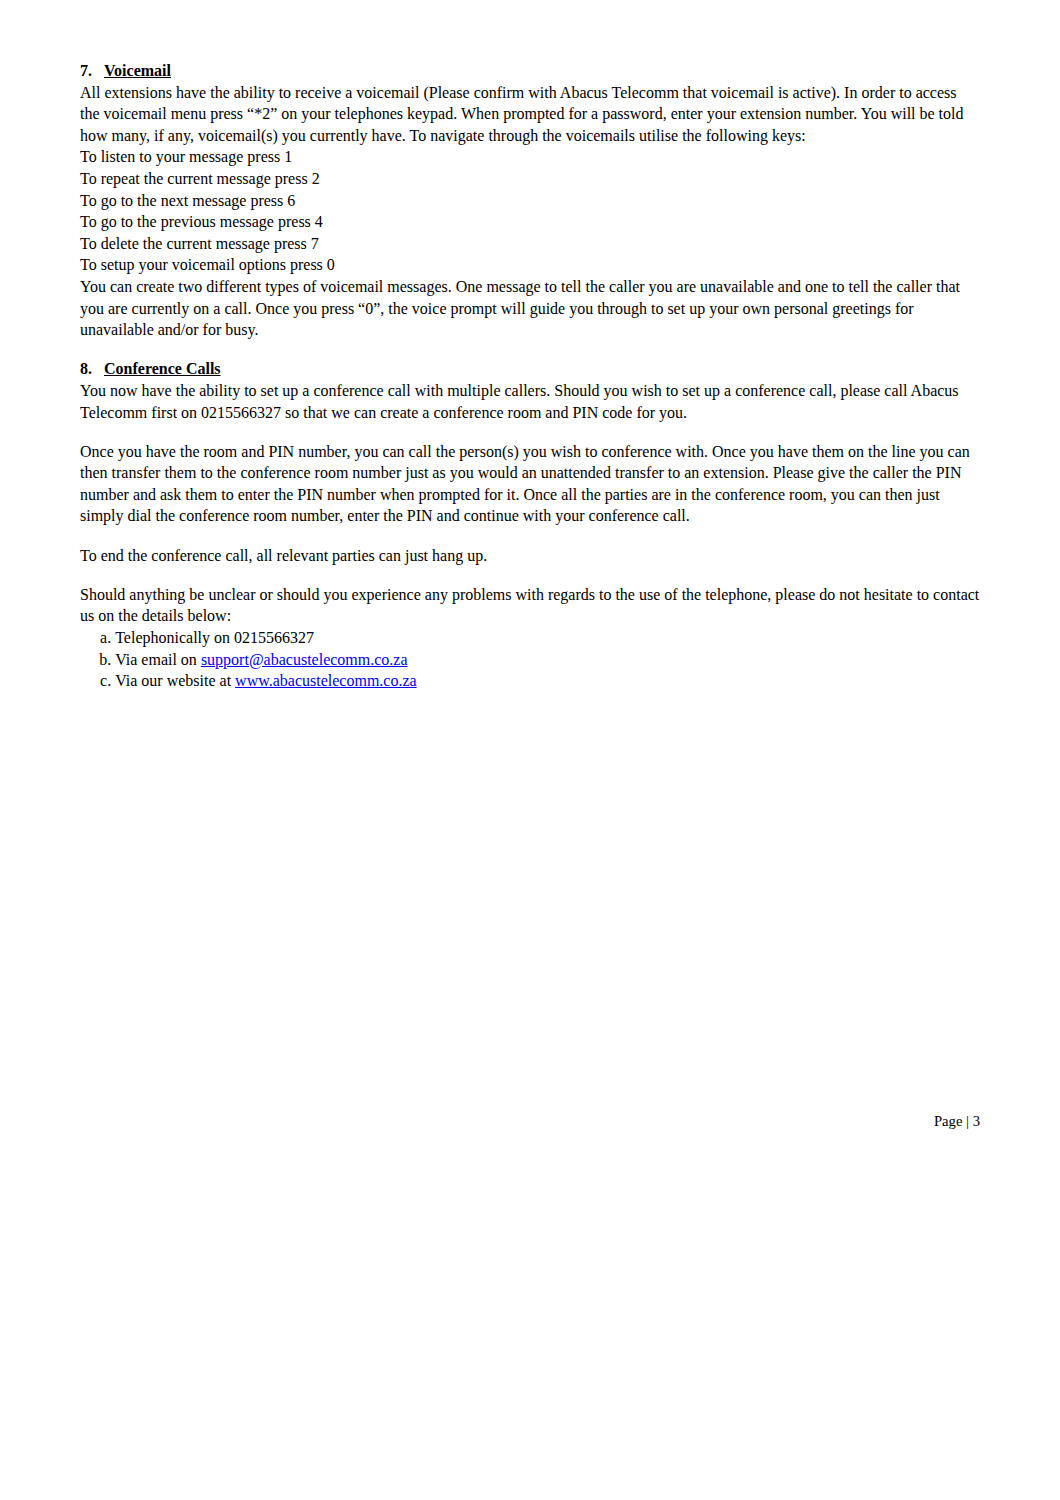7. Voicemail
All extensions have the ability to receive a voicemail (Please confirm with Abacus Telecomm that voicemail is active). In order to access the voicemail menu press “*2” on your telephones keypad. When prompted for a password, enter your extension number. You will be told how many, if any, voicemail(s) you currently have. To navigate through the voicemails utilise the following keys:
To listen to your message press 1
To repeat the current message press 2
To go to the next message press 6
To go to the previous message press 4
To delete the current message press 7
To setup your voicemail options press 0
You can create two different types of voicemail messages. One message to tell the caller you are unavailable and one to tell the caller that you are currently on a call. Once you press “0”, the voice prompt will guide you through to set up your own personal greetings for unavailable and/or for busy.
8. Conference Calls
You now have the ability to set up a conference call with multiple callers. Should you wish to set up a conference call, please call Abacus Telecomm first on 0215566327 so that we can create a conference room and PIN code for you.
Once you have the room and PIN number, you can call the person(s) you wish to conference with. Once you have them on the line you can then transfer them to the conference room number just as you would an unattended transfer to an extension. Please give the caller the PIN number and ask them to enter the PIN number when prompted for it. Once all the parties are in the conference room, you can then just simply dial the conference room number, enter the PIN and continue with your conference call.
To end the conference call, all relevant parties can just hang up.
Should anything be unclear or should you experience any problems with regards to the use of the telephone, please do not hesitate to contact us on the details below:
Telephonically on 0215566327
Via email on support@abacustelecomm.co.za
Via our website at www.abacustelecomm.co.za
Page | 3